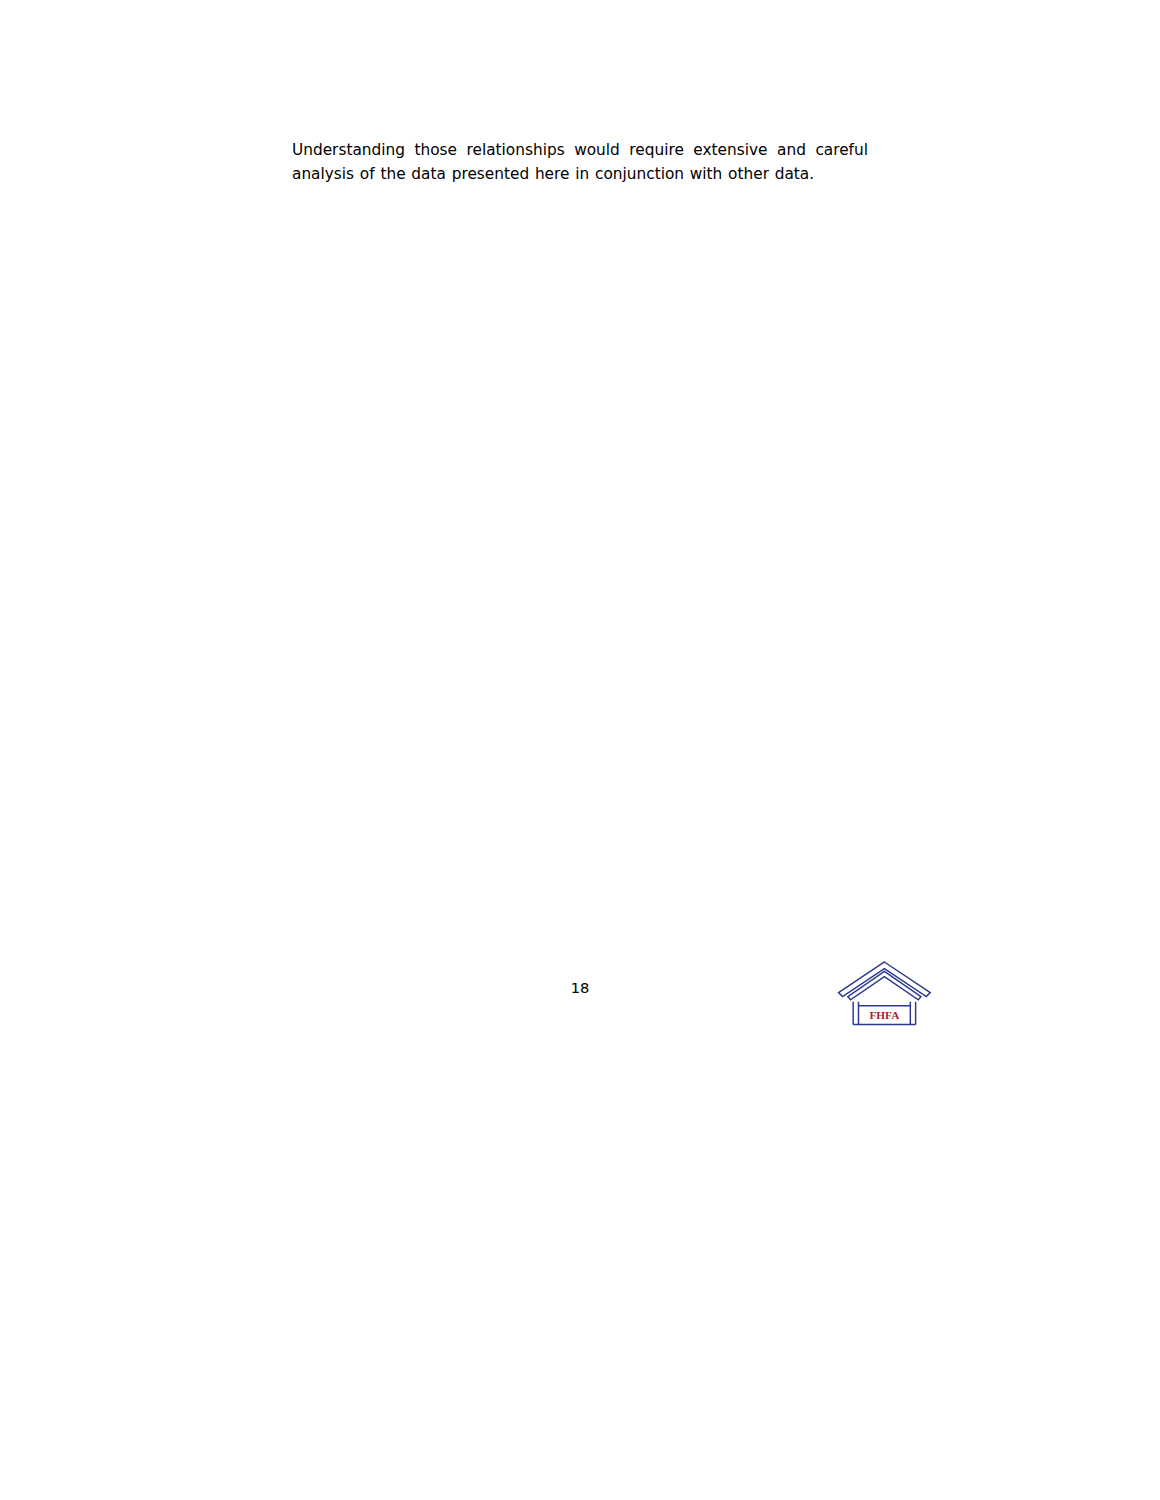Understanding those relationships would require extensive and careful analysis of the data presented here in conjunction with other data.
18
FHFA